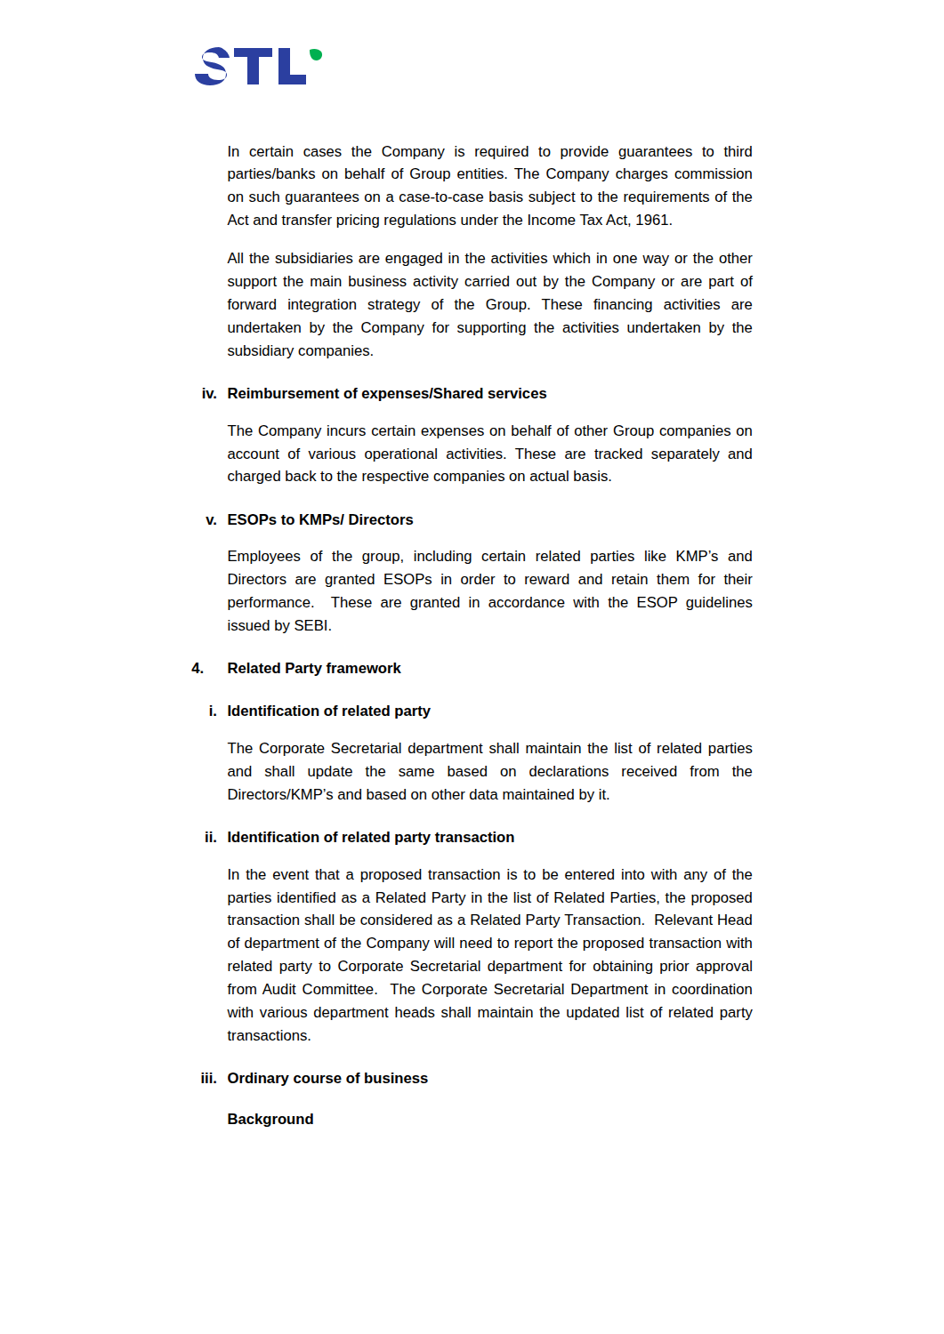In certain cases the Company is required to provide guarantees to third parties/banks on behalf of Group entities. The Company charges commission on such guarantees on a case-to-case basis subject to the requirements of the Act and transfer pricing regulations under the Income Tax Act, 1961.
All the subsidiaries are engaged in the activities which in one way or the other support the main business activity carried out by the Company or are part of forward integration strategy of the Group. These financing activities are undertaken by the Company for supporting the activities undertaken by the subsidiary companies.
iv. Reimbursement of expenses/Shared services
The Company incurs certain expenses on behalf of other Group companies on account of various operational activities. These are tracked separately and charged back to the respective companies on actual basis.
v. ESOPs to KMPs/ Directors
Employees of the group, including certain related parties like KMP’s and Directors are granted ESOPs in order to reward and retain them for their performance. These are granted in accordance with the ESOP guidelines issued by SEBI.
4. Related Party framework
i. Identification of related party
The Corporate Secretarial department shall maintain the list of related parties and shall update the same based on declarations received from the Directors/KMP’s and based on other data maintained by it.
ii. Identification of related party transaction
In the event that a proposed transaction is to be entered into with any of the parties identified as a Related Party in the list of Related Parties, the proposed transaction shall be considered as a Related Party Transaction. Relevant Head of department of the Company will need to report the proposed transaction with related party to Corporate Secretarial department for obtaining prior approval from Audit Committee. The Corporate Secretarial Department in coordination with various department heads shall maintain the updated list of related party transactions.
iii. Ordinary course of business
Background